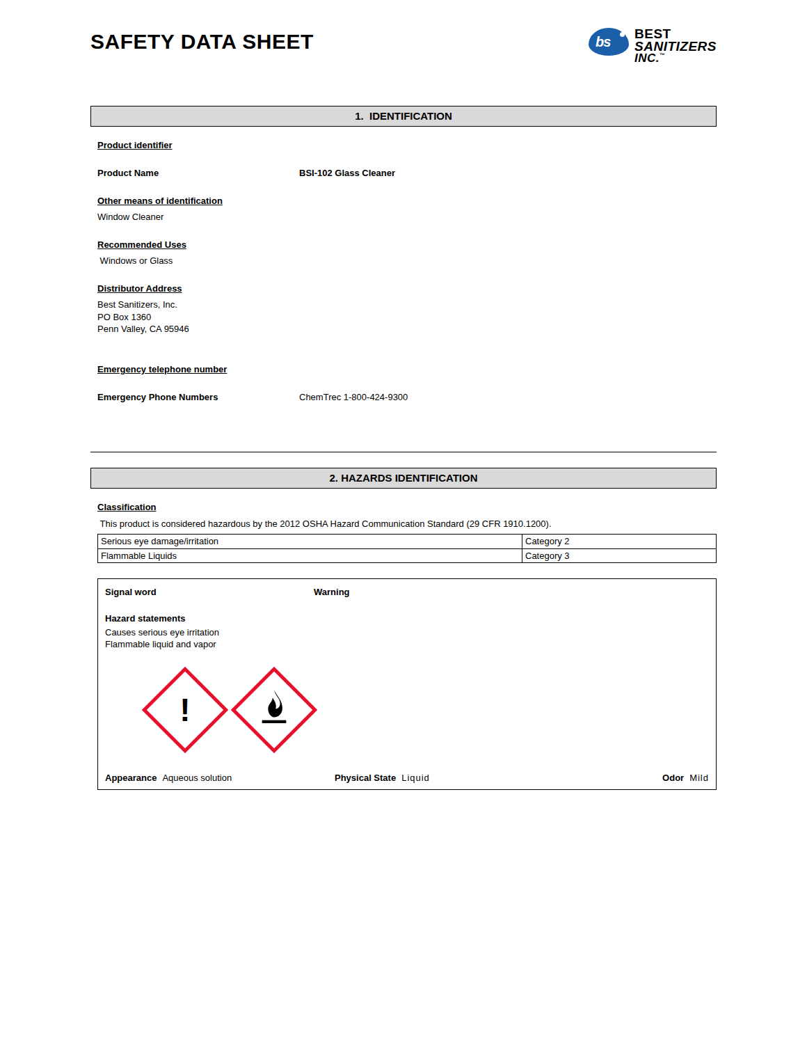SAFETY DATA SHEET
BEST
SANITIZERS
INC.™
1. IDENTIFICATION
Product identifier
Product Name
BSI-102 Glass Cleaner
Other means of identification
Window Cleaner
Recommended Uses
Windows or Glass
Distributor Address
Best Sanitizers, Inc.
PO Box 1360
Penn Valley, CA 95946
Emergency telephone number
Emergency Phone Numbers
ChemTrec 1-800-424-9300
2. HAZARDS IDENTIFICATION
Classification
This product is considered hazardous by the 2012 OSHA Hazard Communication Standard (29 CFR 1910.1200).
| Serious eye damage/irritation | Category 2 |
| Flammable Liquids | Category 3 |
Signal word
Warning
Hazard statements
Causes serious eye irritation
Flammable liquid and vapor
!
Appearance Aqueous solution
Physical State Liquid
Odor Mild